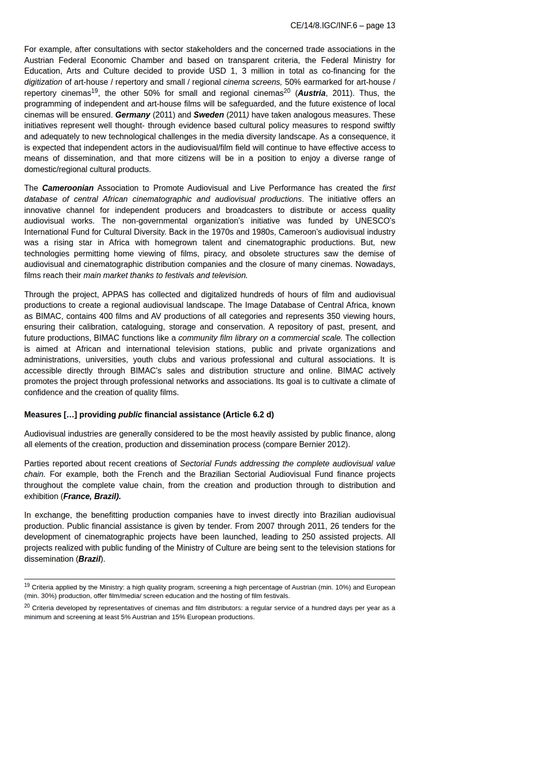CE/14/8.IGC/INF.6 – page 13
For example, after consultations with sector stakeholders and the concerned trade associations in the Austrian Federal Economic Chamber and based on transparent criteria, the Federal Ministry for Education, Arts and Culture decided to provide USD 1, 3 million in total as co-financing for the digitization of art-house / repertory and small / regional cinema screens, 50% earmarked for art-house / repertory cinemas19, the other 50% for small and regional cinemas20 (Austria, 2011). Thus, the programming of independent and art-house films will be safeguarded, and the future existence of local cinemas will be ensured. Germany (2011) and Sweden (2011) have taken analogous measures. These initiatives represent well thought- through evidence based cultural policy measures to respond swiftly and adequately to new technological challenges in the media diversity landscape. As a consequence, it is expected that independent actors in the audiovisual/film field will continue to have effective access to means of dissemination, and that more citizens will be in a position to enjoy a diverse range of domestic/regional cultural products.
The Cameroonian Association to Promote Audiovisual and Live Performance has created the first database of central African cinematographic and audiovisual productions. The initiative offers an innovative channel for independent producers and broadcasters to distribute or access quality audiovisual works. The non-governmental organization's initiative was funded by UNESCO's International Fund for Cultural Diversity. Back in the 1970s and 1980s, Cameroon's audiovisual industry was a rising star in Africa with homegrown talent and cinematographic productions. But, new technologies permitting home viewing of films, piracy, and obsolete structures saw the demise of audiovisual and cinematographic distribution companies and the closure of many cinemas. Nowadays, films reach their main market thanks to festivals and television.
Through the project, APPAS has collected and digitalized hundreds of hours of film and audiovisual productions to create a regional audiovisual landscape. The Image Database of Central Africa, known as BIMAC, contains 400 films and AV productions of all categories and represents 350 viewing hours, ensuring their calibration, cataloguing, storage and conservation. A repository of past, present, and future productions, BIMAC functions like a community film library on a commercial scale. The collection is aimed at African and international television stations, public and private organizations and administrations, universities, youth clubs and various professional and cultural associations. It is accessible directly through BIMAC's sales and distribution structure and online. BIMAC actively promotes the project through professional networks and associations. Its goal is to cultivate a climate of confidence and the creation of quality films.
Measures […] providing public financial assistance (Article 6.2 d)
Audiovisual industries are generally considered to be the most heavily assisted by public finance, along all elements of the creation, production and dissemination process (compare Bernier 2012).
Parties reported about recent creations of Sectorial Funds addressing the complete audiovisual value chain. For example, both the French and the Brazilian Sectorial Audiovisual Fund finance projects throughout the complete value chain, from the creation and production through to distribution and exhibition (France, Brazil).
In exchange, the benefitting production companies have to invest directly into Brazilian audiovisual production. Public financial assistance is given by tender. From 2007 through 2011, 26 tenders for the development of cinematographic projects have been launched, leading to 250 assisted projects. All projects realized with public funding of the Ministry of Culture are being sent to the television stations for dissemination (Brazil).
19 Criteria applied by the Ministry: a high quality program, screening a high percentage of Austrian (min. 10%) and European (min. 30%) production, offer film/media/ screen education and the hosting of film festivals.
20 Criteria developed by representatives of cinemas and film distributors: a regular service of a hundred days per year as a minimum and screening at least 5% Austrian and 15% European productions.